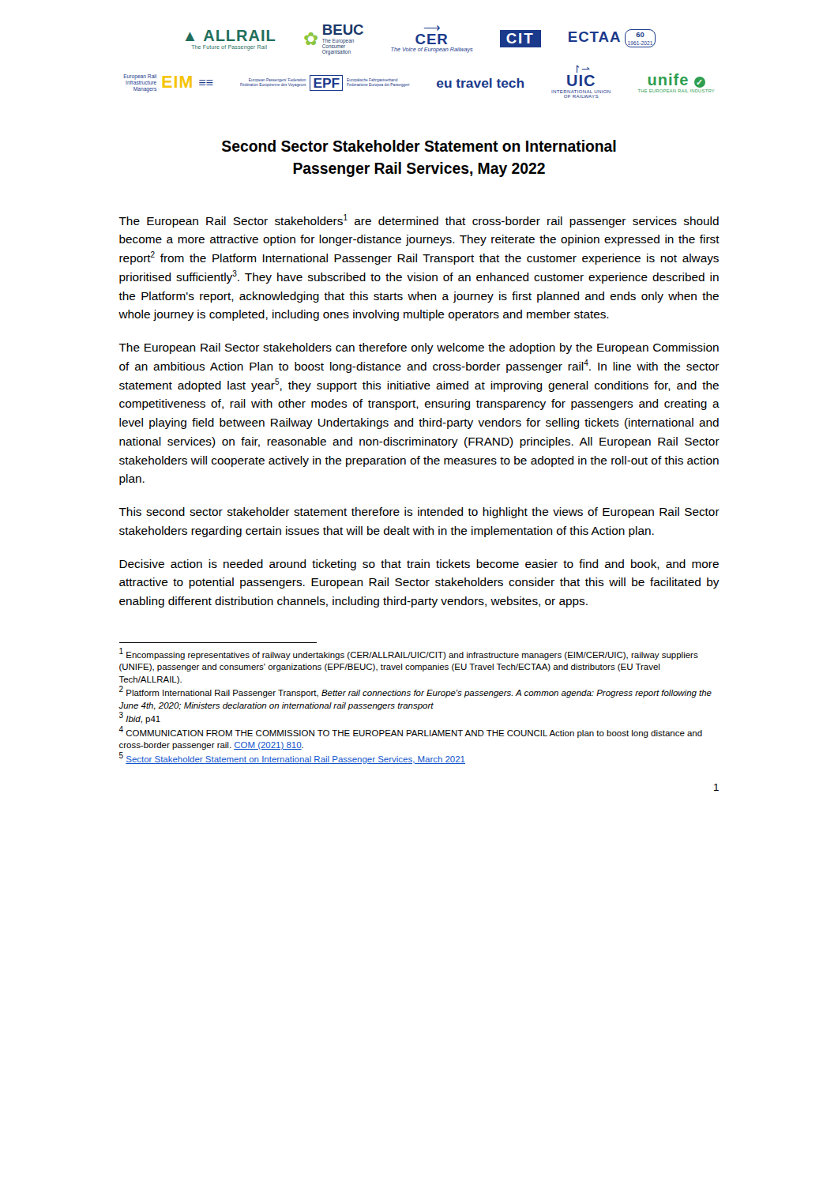▲ ALLRAIL
The Future of Passenger Rail
✿
BEUC
The European
Consumer
Organisation
⟶
CER
The Voice of European Railways
CIT
ECTAA
601961-2021
European Rail
Infrastructure
Managers
EIM
≡≡
European Passengers' Federation
Fédération Européenne des Voyageurs
EPF
Europäische Fahrgastverband
Federazione Europea dei Passeggeri
eu travel tech
↾⇀
UIC
INTERNATIONAL UNION
OF RAILWAYS
unife ✓
THE EUROPEAN RAIL INDUSTRY
Second Sector Stakeholder Statement on International
Passenger Rail Services, May 2022
The European Rail Sector stakeholders1 are determined that cross-border rail passenger services should become a more attractive option for longer-distance journeys. They reiterate the opinion expressed in the first report2 from the Platform International Passenger Rail Transport that the customer experience is not always prioritised sufficiently3. They have subscribed to the vision of an enhanced customer experience described in the Platform's report, acknowledging that this starts when a journey is first planned and ends only when the whole journey is completed, including ones involving multiple operators and member states.
The European Rail Sector stakeholders can therefore only welcome the adoption by the European Commission of an ambitious Action Plan to boost long-distance and cross-border passenger rail4. In line with the sector statement adopted last year5, they support this initiative aimed at improving general conditions for, and the competitiveness of, rail with other modes of transport, ensuring transparency for passengers and creating a level playing field between Railway Undertakings and third-party vendors for selling tickets (international and national services) on fair, reasonable and non-discriminatory (FRAND) principles. All European Rail Sector stakeholders will cooperate actively in the preparation of the measures to be adopted in the roll-out of this action plan.
This second sector stakeholder statement therefore is intended to highlight the views of European Rail Sector stakeholders regarding certain issues that will be dealt with in the implementation of this Action plan.
Decisive action is needed around ticketing so that train tickets become easier to find and book, and more attractive to potential passengers. European Rail Sector stakeholders consider that this will be facilitated by enabling different distribution channels, including third-party vendors, websites, or apps.
1 Encompassing representatives of railway undertakings (CER/ALLRAIL/UIC/CIT) and infrastructure managers (EIM/CER/UIC), railway suppliers (UNIFE), passenger and consumers' organizations (EPF/BEUC), travel companies (EU Travel Tech/ECTAA) and distributors (EU Travel Tech/ALLRAIL).
2 Platform International Rail Passenger Transport, Better rail connections for Europe's passengers. A common agenda: Progress report following the June 4th, 2020; Ministers declaration on international rail passengers transport
3 Ibid, p41
4 COMMUNICATION FROM THE COMMISSION TO THE EUROPEAN PARLIAMENT AND THE COUNCIL Action plan to boost long distance and cross-border passenger rail. COM (2021) 810.
5 Sector Stakeholder Statement on International Rail Passenger Services, March 2021
1